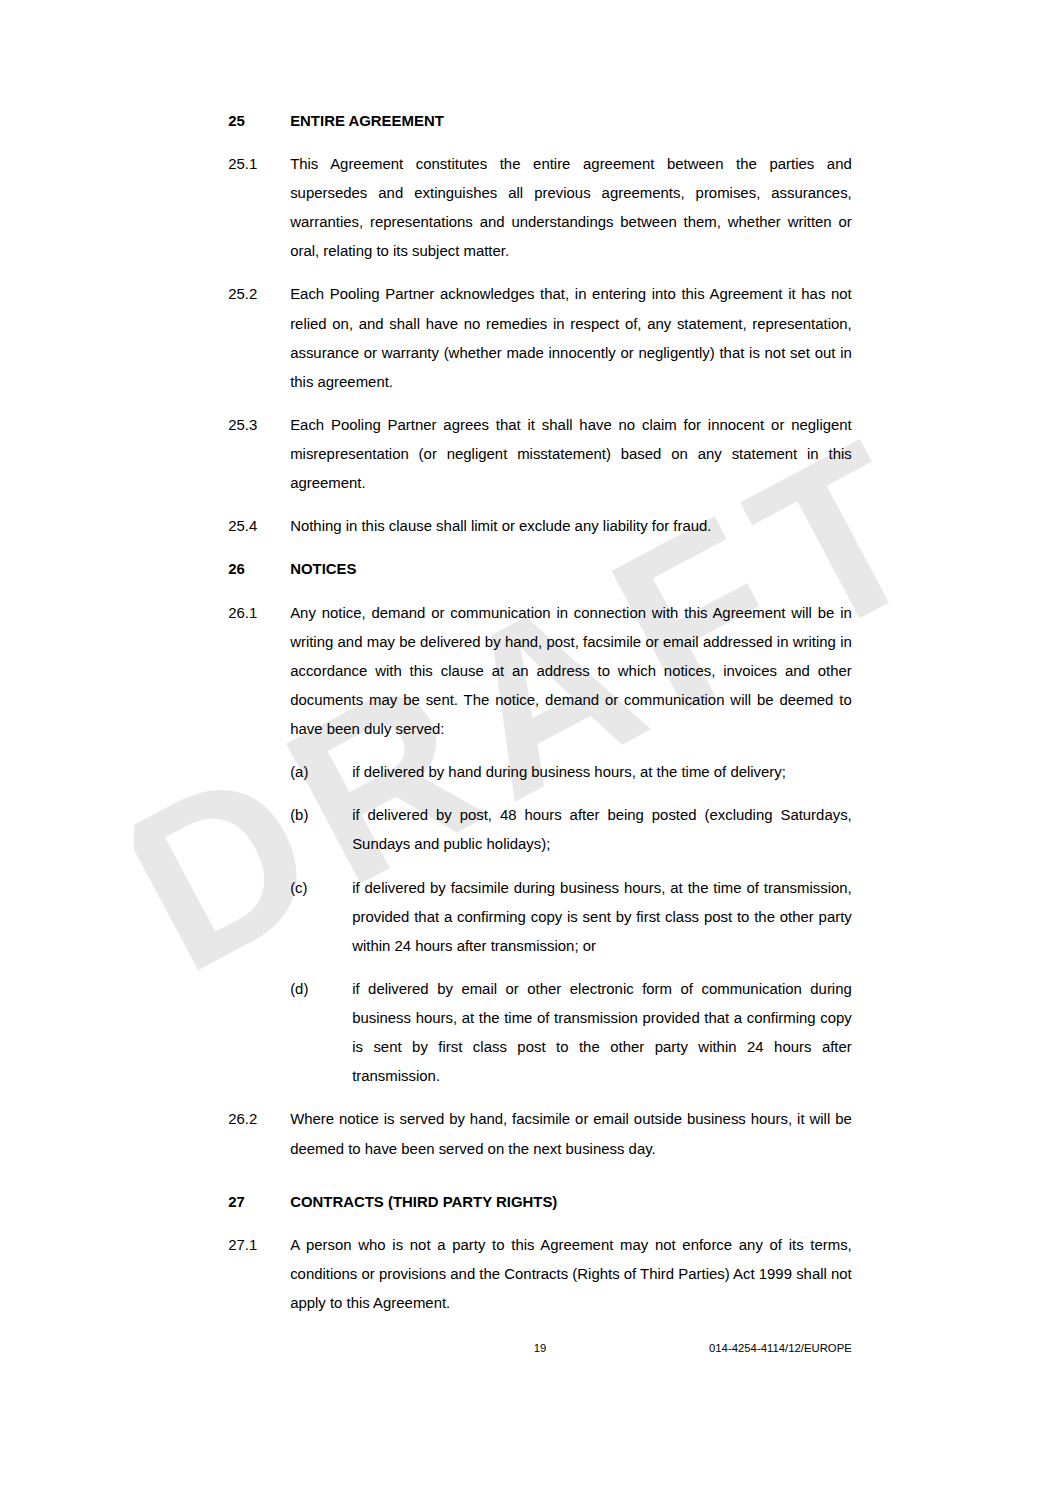DRAFT
25
Entire Agreement
25.1 This Agreement constitutes the entire agreement between the parties and supersedes and extinguishes all previous agreements, promises, assurances, warranties, representations and understandings between them, whether written or oral, relating to its subject matter.
25.2 Each Pooling Partner acknowledges that, in entering into this Agreement it has not relied on, and shall have no remedies in respect of, any statement, representation, assurance or warranty (whether made innocently or negligently) that is not set out in this agreement.
25.3 Each Pooling Partner agrees that it shall have no claim for innocent or negligent misrepresentation (or negligent misstatement) based on any statement in this agreement.
25.4 Nothing in this clause shall limit or exclude any liability for fraud.
26
Notices
26.1 Any notice, demand or communication in connection with this Agreement will be in writing and may be delivered by hand, post, facsimile or email addressed in writing in accordance with this clause at an address to which notices, invoices and other documents may be sent. The notice, demand or communication will be deemed to have been duly served:
(a) if delivered by hand during business hours, at the time of delivery;
(b) if delivered by post, 48 hours after being posted (excluding Saturdays, Sundays and public holidays);
(c) if delivered by facsimile during business hours, at the time of transmission, provided that a confirming copy is sent by first class post to the other party within 24 hours after transmission; or
(d) if delivered by email or other electronic form of communication during business hours, at the time of transmission provided that a confirming copy is sent by first class post to the other party within 24 hours after transmission.
26.2 Where notice is served by hand, facsimile or email outside business hours, it will be deemed to have been served on the next business day.
27
Contracts (Third Party Rights)
27.1 A person who is not a party to this Agreement may not enforce any of its terms, conditions or provisions and the Contracts (Rights of Third Parties) Act 1999 shall not apply to this Agreement.
19 014-4254-4114/12/EUROPE